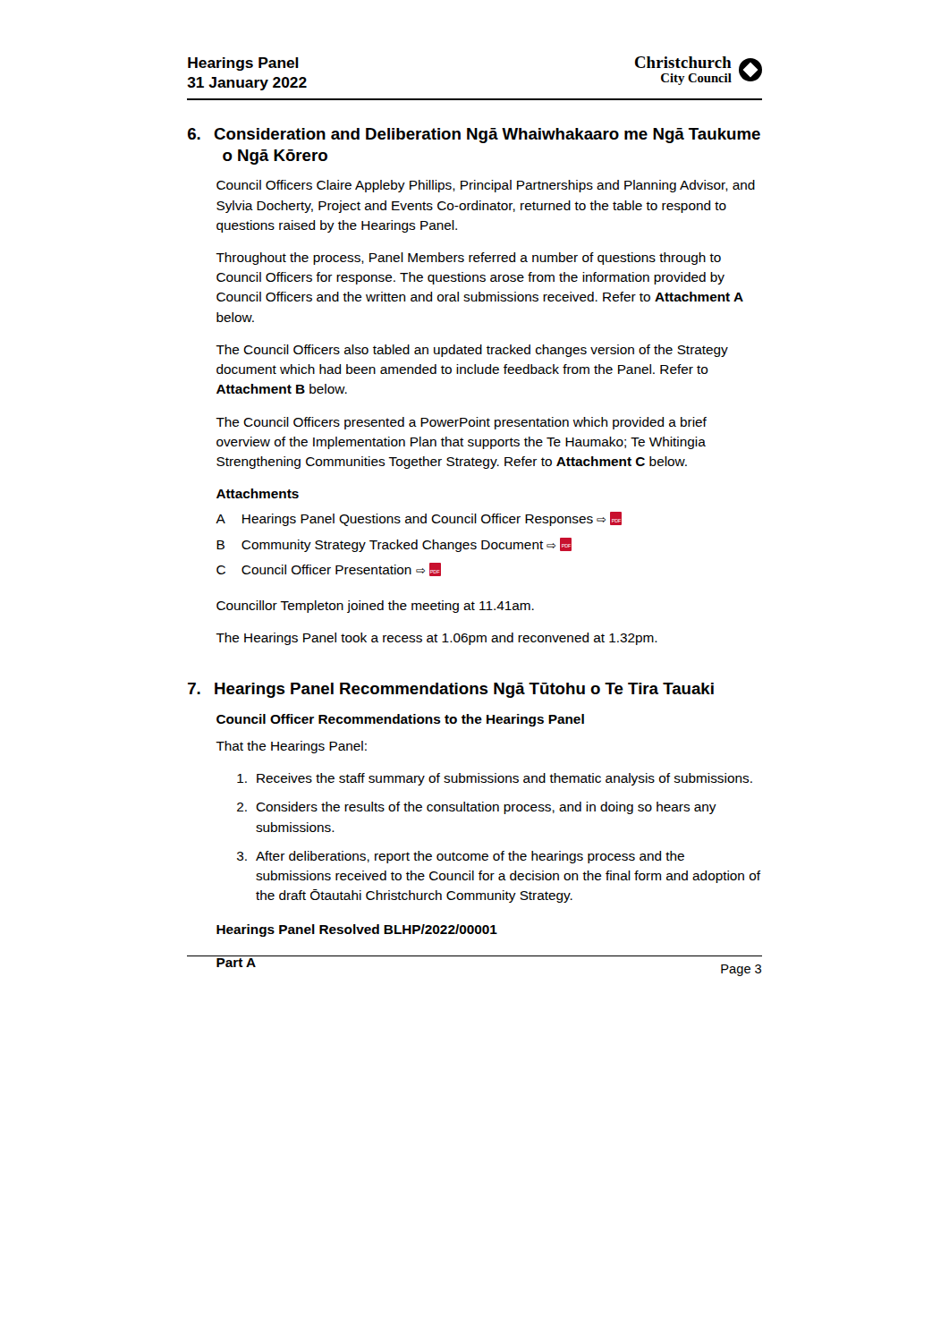Hearings Panel
31 January 2022
Christchurch
City Council
6. Consideration and Deliberation Ngā Whaiwhakaaro me Ngā Taukume o Ngā Kōrero
Council Officers Claire Appleby Phillips, Principal Partnerships and Planning Advisor, and Sylvia Docherty, Project and Events Co-ordinator, returned to the table to respond to questions raised by the Hearings Panel.
Throughout the process, Panel Members referred a number of questions through to Council Officers for response. The questions arose from the information provided by Council Officers and the written and oral submissions received. Refer to Attachment A below.
The Council Officers also tabled an updated tracked changes version of the Strategy document which had been amended to include feedback from the Panel. Refer to Attachment B below.
The Council Officers presented a PowerPoint presentation which provided a brief overview of the Implementation Plan that supports the Te Haumako; Te Whitingia Strengthening Communities Together Strategy. Refer to Attachment C below.
Attachments
AHearings Panel Questions and Council Officer Responses ⇨
BCommunity Strategy Tracked Changes Document ⇨
CCouncil Officer Presentation ⇨
Councillor Templeton joined the meeting at 11.41am.
The Hearings Panel took a recess at 1.06pm and reconvened at 1.32pm.
7. Hearings Panel Recommendations Ngā Tūtohu o Te Tira Tauaki
Council Officer Recommendations to the Hearings Panel
That the Hearings Panel:
Receives the staff summary of submissions and thematic analysis of submissions.
Considers the results of the consultation process, and in doing so hears any submissions.
After deliberations, report the outcome of the hearings process and the submissions received to the Council for a decision on the final form and adoption of the draft Ōtautahi Christchurch Community Strategy.
Hearings Panel Resolved BLHP/2022/00001
Part A
Page 3